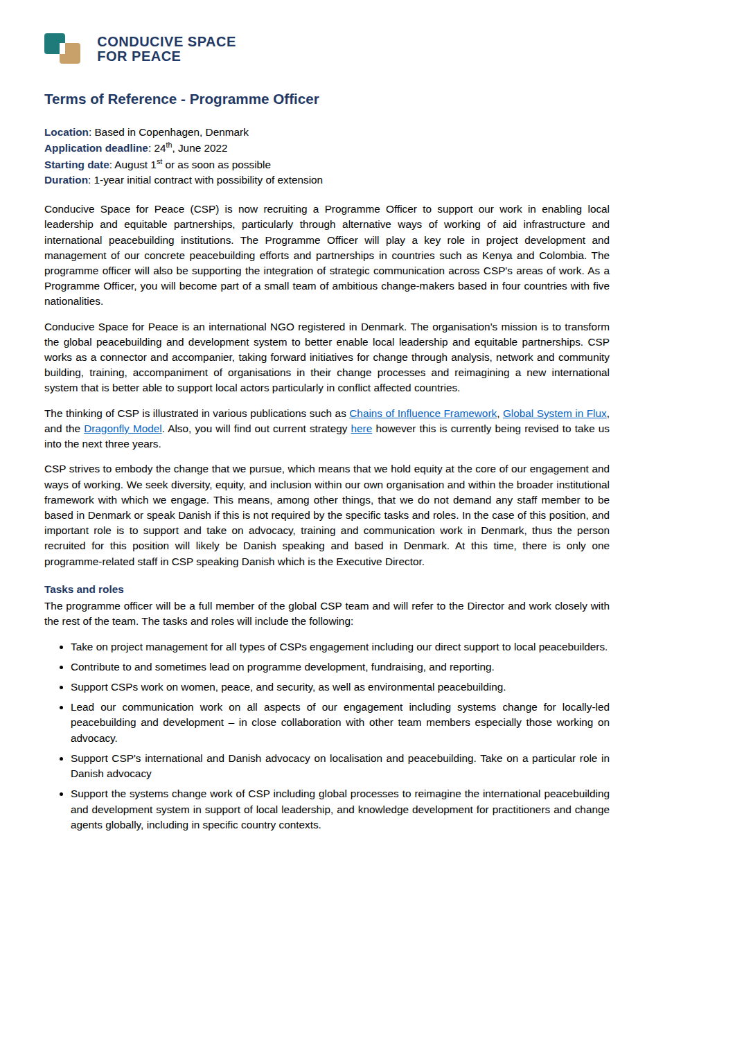CONDUCIVE SPACE
FOR PEACE
Terms of Reference - Programme Officer
Location: Based in Copenhagen, Denmark
Application deadline: 24th, June 2022
Starting date: August 1st or as soon as possible
Duration: 1-year initial contract with possibility of extension
Conducive Space for Peace (CSP) is now recruiting a Programme Officer to support our work in enabling local leadership and equitable partnerships, particularly through alternative ways of working of aid infrastructure and international peacebuilding institutions. The Programme Officer will play a key role in project development and management of our concrete peacebuilding efforts and partnerships in countries such as Kenya and Colombia. The programme officer will also be supporting the integration of strategic communication across CSP's areas of work. As a Programme Officer, you will become part of a small team of ambitious change-makers based in four countries with five nationalities.
Conducive Space for Peace is an international NGO registered in Denmark. The organisation's mission is to transform the global peacebuilding and development system to better enable local leadership and equitable partnerships. CSP works as a connector and accompanier, taking forward initiatives for change through analysis, network and community building, training, accompaniment of organisations in their change processes and reimagining a new international system that is better able to support local actors particularly in conflict affected countries.
The thinking of CSP is illustrated in various publications such as Chains of Influence Framework, Global System in Flux, and the Dragonfly Model. Also, you will find out current strategy here however this is currently being revised to take us into the next three years.
CSP strives to embody the change that we pursue, which means that we hold equity at the core of our engagement and ways of working. We seek diversity, equity, and inclusion within our own organisation and within the broader institutional framework with which we engage. This means, among other things, that we do not demand any staff member to be based in Denmark or speak Danish if this is not required by the specific tasks and roles. In the case of this position, and important role is to support and take on advocacy, training and communication work in Denmark, thus the person recruited for this position will likely be Danish speaking and based in Denmark. At this time, there is only one programme-related staff in CSP speaking Danish which is the Executive Director.
Tasks and roles
The programme officer will be a full member of the global CSP team and will refer to the Director and work closely with the rest of the team. The tasks and roles will include the following:
Take on project management for all types of CSPs engagement including our direct support to local peacebuilders.
Contribute to and sometimes lead on programme development, fundraising, and reporting.
Support CSPs work on women, peace, and security, as well as environmental peacebuilding.
Lead our communication work on all aspects of our engagement including systems change for locally-led peacebuilding and development – in close collaboration with other team members especially those working on advocacy.
Support CSP's international and Danish advocacy on localisation and peacebuilding. Take on a particular role in Danish advocacy
Support the systems change work of CSP including global processes to reimagine the international peacebuilding and development system in support of local leadership, and knowledge development for practitioners and change agents globally, including in specific country contexts.